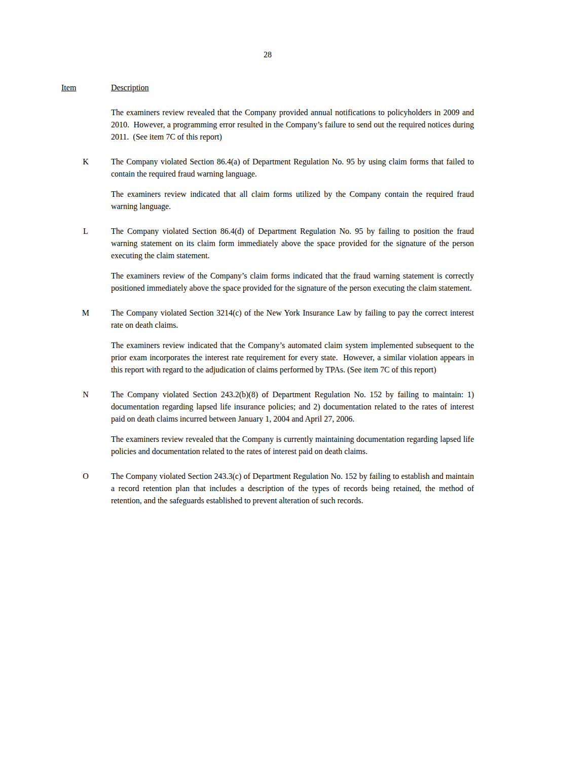28
| Item | Description |
| --- | --- |
| | The examiners review revealed that the Company provided annual notifications to policyholders in 2009 and 2010. However, a programming error resulted in the Company’s failure to send out the required notices during 2011. (See item 7C of this report) |
| K | The Company violated Section 86.4(a) of Department Regulation No. 95 by using claim forms that failed to contain the required fraud warning language. The examiners review indicated that all claim forms utilized by the Company contain the required fraud warning language. |
| L | The Company violated Section 86.4(d) of Department Regulation No. 95 by failing to position the fraud warning statement on its claim form immediately above the space provided for the signature of the person executing the claim statement. The examiners review of the Company’s claim forms indicated that the fraud warning statement is correctly positioned immediately above the space provided for the signature of the person executing the claim statement. |
| M | The Company violated Section 3214(c) of the New York Insurance Law by failing to pay the correct interest rate on death claims. The examiners review indicated that the Company’s automated claim system implemented subsequent to the prior exam incorporates the interest rate requirement for every state. However, a similar violation appears in this report with regard to the adjudication of claims performed by TPAs. (See item 7C of this report) |
| N | The Company violated Section 243.2(b)(8) of Department Regulation No. 152 by failing to maintain: 1) documentation regarding lapsed life insurance policies; and 2) documentation related to the rates of interest paid on death claims incurred between January 1, 2004 and April 27, 2006. The examiners review revealed that the Company is currently maintaining documentation regarding lapsed life policies and documentation related to the rates of interest paid on death claims. |
| O | The Company violated Section 243.3(c) of Department Regulation No. 152 by failing to establish and maintain a record retention plan that includes a description of the types of records being retained, the method of retention, and the safeguards established to prevent alteration of such records. |